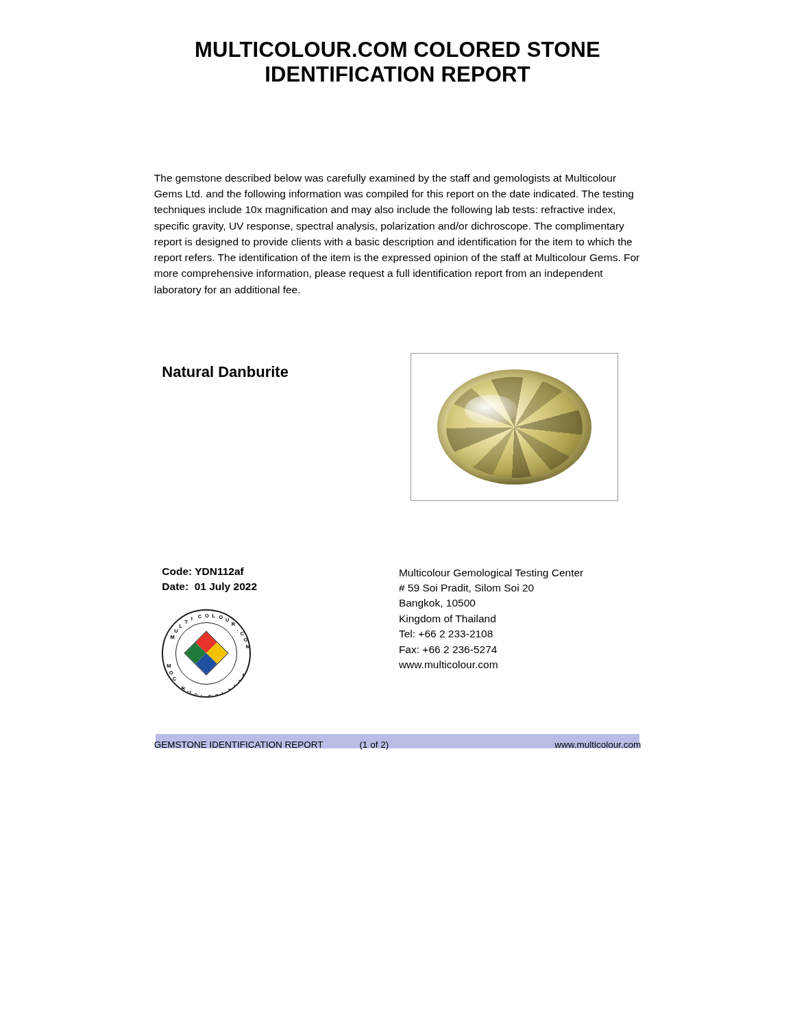MULTICOLOUR.COM COLORED STONE IDENTIFICATION REPORT
The gemstone described below was carefully examined by the staff and gemologists at Multicolour Gems Ltd. and the following information was compiled for this report on the date indicated. The testing techniques include 10x magnification and may also include the following lab tests: refractive index, specific gravity, UV response, spectral analysis, polarization and/or dichroscope. The complimentary report is designed to provide clients with a basic description and identification for the item to which the report refers. The identification of the item is the expressed opinion of the staff at Multicolour Gems. For more comprehensive information, please request a full identification report from an independent laboratory for an additional fee.
Natural Danburite
Code: YDN112af
Date: 01 July 2022
M U L T I C O L O U R . C O M M U L T I C O L O U R . C O M
Multicolour Gemological Testing Center
# 59 Soi Pradit, Silom Soi 20
Bangkok, 10500
Kingdom of Thailand
Tel: +66 2 233-2108
Fax: +66 2 236-5274
www.multicolour.com
GEMSTONE IDENTIFICATION REPORT
(1 of 2)
www.multicolour.com